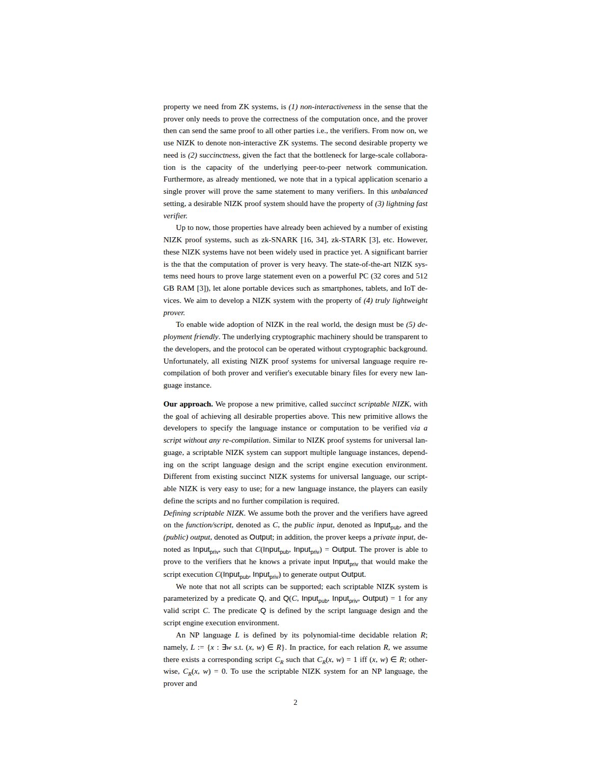property we need from ZK systems, is (1) non-interactiveness in the sense that the prover only needs to prove the correctness of the computation once, and the prover then can send the same proof to all other parties i.e., the verifiers. From now on, we use NIZK to denote non-interactive ZK systems. The second desirable property we need is (2) succinctness, given the fact that the bottleneck for large-scale collaboration is the capacity of the underlying peer-to-peer network communication. Furthermore, as already mentioned, we note that in a typical application scenario a single prover will prove the same statement to many verifiers. In this unbalanced setting, a desirable NIZK proof system should have the property of (3) lightning fast verifier.
Up to now, those properties have already been achieved by a number of existing NIZK proof systems, such as zk-SNARK [16, 34], zk-STARK [3], etc. However, these NIZK systems have not been widely used in practice yet. A significant barrier is the that the computation of prover is very heavy. The state-of-the-art NIZK systems need hours to prove large statement even on a powerful PC (32 cores and 512 GB RAM [3]), let alone portable devices such as smartphones, tablets, and IoT devices. We aim to develop a NIZK system with the property of (4) truly lightweight prover.
To enable wide adoption of NIZK in the real world, the design must be (5) deployment friendly. The underlying cryptographic machinery should be transparent to the developers, and the protocol can be operated without cryptographic background. Unfortunately, all existing NIZK proof systems for universal language require re-compilation of both prover and verifier's executable binary files for every new language instance.
Our approach. We propose a new primitive, called succinct scriptable NIZK, with the goal of achieving all desirable properties above. This new primitive allows the developers to specify the language instance or computation to be verified via a script without any re-compilation. Similar to NIZK proof systems for universal language, a scriptable NIZK system can support multiple language instances, depending on the script language design and the script engine execution environment. Different from existing succinct NIZK systems for universal language, our scriptable NIZK is very easy to use; for a new language instance, the players can easily define the scripts and no further compilation is required.
Defining scriptable NIZK. We assume both the prover and the verifiers have agreed on the function/script, denoted as C, the public input, denoted as Inputpub, and the (public) output, denoted as Output; in addition, the prover keeps a private input, denoted as Inputpriv, such that C(Inputpub, Inputpriv) = Output. The prover is able to prove to the verifiers that he knows a private input Inputpriv that would make the script execution C(Inputpub, Inputpriv) to generate output Output.
We note that not all scripts can be supported; each scriptable NIZK system is parameterized by a predicate Q, and Q(C, Inputpub, Inputpriv, Output) = 1 for any valid script C. The predicate Q is defined by the script language design and the script engine execution environment.
An NP language L is defined by its polynomial-time decidable relation R; namely, L := {x : ∃w s.t. (x, w) ∈ R}. In practice, for each relation R, we assume there exists a corresponding script CR such that CR(x, w) = 1 iff (x, w) ∈ R; otherwise, CR(x, w) = 0. To use the scriptable NIZK system for an NP language, the prover and
2